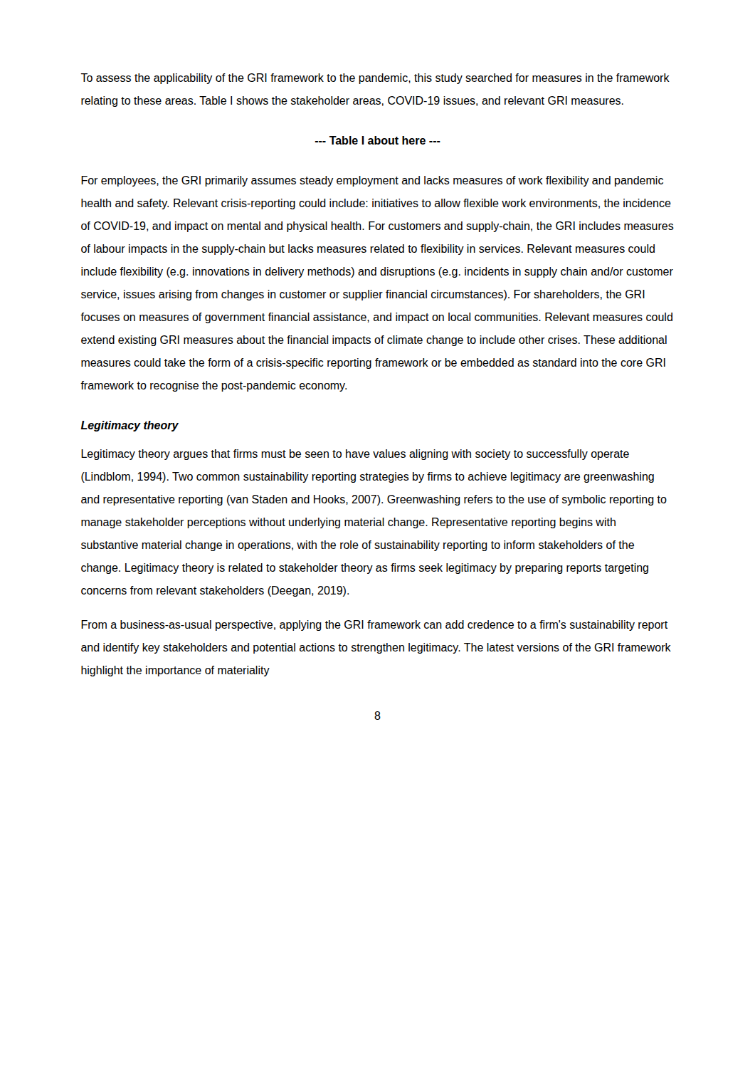To assess the applicability of the GRI framework to the pandemic, this study searched for measures in the framework relating to these areas. Table I shows the stakeholder areas, COVID-19 issues, and relevant GRI measures.
--- Table I about here ---
For employees, the GRI primarily assumes steady employment and lacks measures of work flexibility and pandemic health and safety. Relevant crisis-reporting could include: initiatives to allow flexible work environments, the incidence of COVID-19, and impact on mental and physical health. For customers and supply-chain, the GRI includes measures of labour impacts in the supply-chain but lacks measures related to flexibility in services. Relevant measures could include flexibility (e.g. innovations in delivery methods) and disruptions (e.g. incidents in supply chain and/or customer service, issues arising from changes in customer or supplier financial circumstances). For shareholders, the GRI focuses on measures of government financial assistance, and impact on local communities. Relevant measures could extend existing GRI measures about the financial impacts of climate change to include other crises. These additional measures could take the form of a crisis-specific reporting framework or be embedded as standard into the core GRI framework to recognise the post-pandemic economy.
Legitimacy theory
Legitimacy theory argues that firms must be seen to have values aligning with society to successfully operate (Lindblom, 1994). Two common sustainability reporting strategies by firms to achieve legitimacy are greenwashing and representative reporting (van Staden and Hooks, 2007). Greenwashing refers to the use of symbolic reporting to manage stakeholder perceptions without underlying material change. Representative reporting begins with substantive material change in operations, with the role of sustainability reporting to inform stakeholders of the change. Legitimacy theory is related to stakeholder theory as firms seek legitimacy by preparing reports targeting concerns from relevant stakeholders (Deegan, 2019).
From a business-as-usual perspective, applying the GRI framework can add credence to a firm's sustainability report and identify key stakeholders and potential actions to strengthen legitimacy. The latest versions of the GRI framework highlight the importance of materiality
8